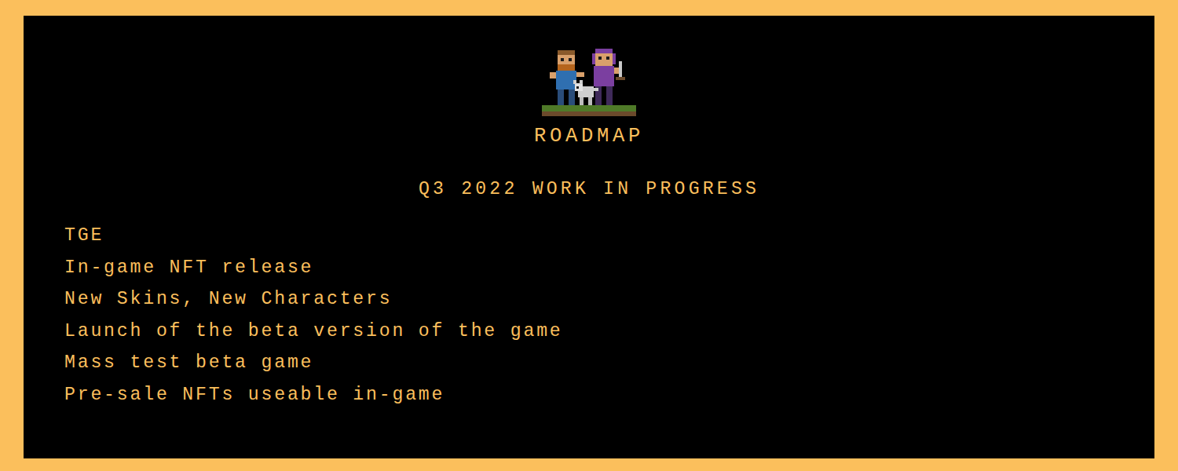Roadmap
Q3 2022 Work In Progress
TGE
In-game NFT release
New Skins, New Characters
Launch of the beta version of the game
Mass test beta game
Pre-sale NFTs useable in-game